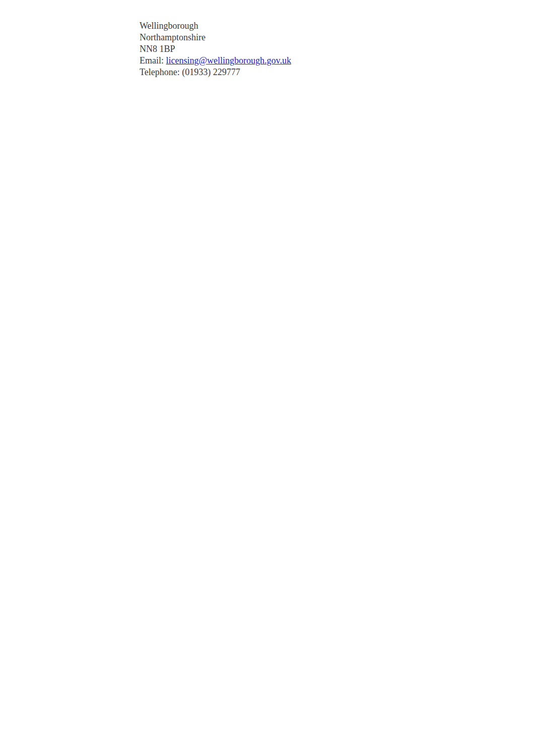Wellingborough
Northamptonshire
NN8 1BP
Email: licensing@wellingborough.gov.uk
Telephone: (01933) 229777